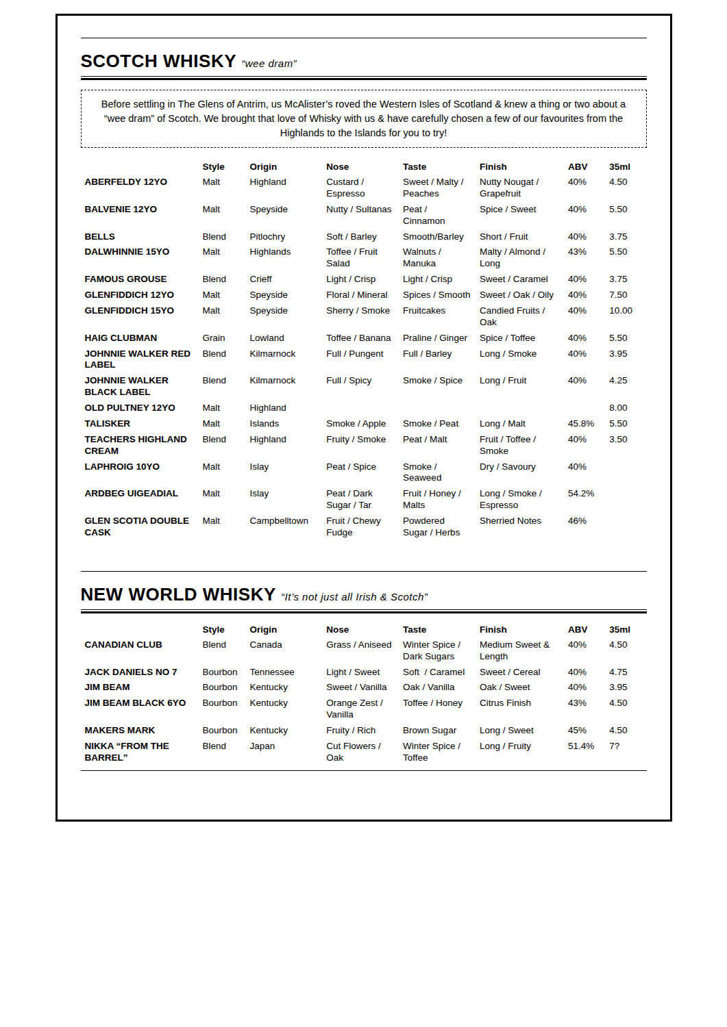SCOTCH WHISKY “wee dram”
Before settling in The Glens of Antrim, us McAlister’s roved the Western Isles of Scotland & knew a thing or two about a “wee dram” of Scotch. We brought that love of Whisky with us & have carefully chosen a few of our favourites from the Highlands to the Islands for you to try!
| | Style | Origin | Nose | Taste | Finish | ABV | 35ml |
| --- | --- | --- | --- | --- | --- | --- | --- |
| ABERFELDY 12YO | Malt | Highland | Custard / Espresso | Sweet / Malty / Peaches | Nutty Nougat / Grapefruit | 40% | 4.50 |
| BALVENIE 12YO | Malt | Speyside | Nutty / Sultanas | Peat / Cinnamon | Spice / Sweet | 40% | 5.50 |
| BELLS | Blend | Pitlochry | Soft / Barley | Smooth/Barley | Short / Fruit | 40% | 3.75 |
| DALWHINNIE 15YO | Malt | Highlands | Toffee / Fruit Salad | Walnuts / Manuka | Malty / Almond / Long | 43% | 5.50 |
| FAMOUS GROUSE | Blend | Crieff | Light / Crisp | Light / Crisp | Sweet / Caramel | 40% | 3.75 |
| GLENFIDDICH 12YO | Malt | Speyside | Floral / Mineral | Spices / Smooth | Sweet / Oak / Oily | 40% | 7.50 |
| GLENFIDDICH 15YO | Malt | Speyside | Sherry / Smoke | Fruitcakes | Candied Fruits / Oak | 40% | 10.00 |
| HAIG CLUBMAN | Grain | Lowland | Toffee / Banana | Praline / Ginger | Spice / Toffee | 40% | 5.50 |
| JOHNNIE WALKER RED LABEL | Blend | Kilmarnock | Full / Pungent | Full / Barley | Long / Smoke | 40% | 3.95 |
| JOHNNIE WALKER BLACK LABEL | Blend | Kilmarnock | Full / Spicy | Smoke / Spice | Long / Fruit | 40% | 4.25 |
| OLD PULTNEY 12YO | Malt | Highland | | | | | 8.00 |
| TALISKER | Malt | Islands | Smoke / Apple | Smoke / Peat | Long / Malt | 45.8% | 5.50 |
| TEACHERS HIGHLAND CREAM | Blend | Highland | Fruity / Smoke | Peat / Malt | Fruit / Toffee / Smoke | 40% | 3.50 |
| LAPHROIG 10YO | Malt | Islay | Peat / Spice | Smoke / Seaweed | Dry / Savoury | 40% | |
| ARDBEG UIGEADIAL | Malt | Islay | Peat / Dark Sugar / Tar | Fruit / Honey / Malts | Long / Smoke / Espresso | 54.2% | |
| GLEN SCOTIA DOUBLE CASK | Malt | Campbelltown | Fruit / Chewy Fudge | Powdered Sugar / Herbs | Sherried Notes | 46% | |
NEW WORLD WHISKY “It’s not just all Irish & Scotch”
| | Style | Origin | Nose | Taste | Finish | ABV | 35ml |
| --- | --- | --- | --- | --- | --- | --- | --- |
| CANADIAN CLUB | Blend | Canada | Grass / Aniseed | Winter Spice / Dark Sugars | Medium Sweet & Length | 40% | 4.50 |
| JACK DANIELS NO 7 | Bourbon | Tennessee | Light / Sweet | Soft / Caramel | Sweet / Cereal | 40% | 4.75 |
| JIM BEAM | Bourbon | Kentucky | Sweet / Vanilla | Oak / Vanilla | Oak / Sweet | 40% | 3.95 |
| JIM BEAM BLACK 6YO | Bourbon | Kentucky | Orange Zest / Vanilla | Toffee / Honey | Citrus Finish | 43% | 4.50 |
| MAKERS MARK | Bourbon | Kentucky | Fruity / Rich | Brown Sugar | Long / Sweet | 45% | 4.50 |
| NIKKA “FROM THE BARREL” | Blend | Japan | Cut Flowers / Oak | Winter Spice / Toffee | Long / Fruity | 51.4% | 7? |